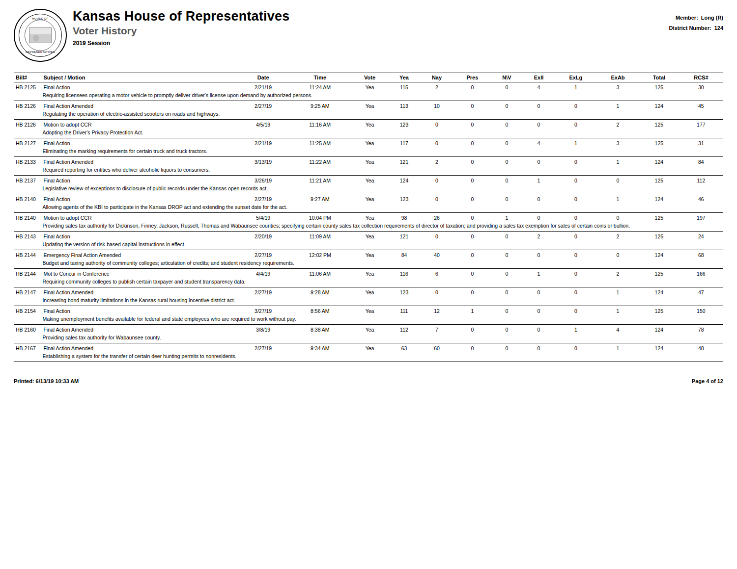HOUSE OF
REPRESENTATIVES
Kansas House of Representatives
Voter History
2019 Session
Member: Long (R)
District Number: 124
| Bill# | Subject / Motion | Date | Time | Vote | Yea | Nay | Pres | N\V | Exll | ExLg | ExAb | Total | RCS# |
| --- | --- | --- | --- | --- | --- | --- | --- | --- | --- | --- | --- | --- | --- |
| HB 2125 | Final Action | 2/21/19 | 11:24 AM | Yea | 115 | 2 | 0 | 0 | 4 | 1 | 3 | 125 | 30 |
| | Requiring licensees operating a motor vehicle to promptly deliver driver's license upon demand by authorized persons. |
| HB 2126 | Final Action Amended | 2/27/19 | 9:25 AM | Yea | 113 | 10 | 0 | 0 | 0 | 0 | 1 | 124 | 45 |
| | Regulating the operation of electric-assisted scooters on roads and highways. |
| HB 2126 | Motion to adopt CCR | 4/5/19 | 11:16 AM | Yea | 123 | 0 | 0 | 0 | 0 | 0 | 2 | 125 | 177 |
| | Adopting the Driver's Privacy Protection Act. |
| HB 2127 | Final Action | 2/21/19 | 11:25 AM | Yea | 117 | 0 | 0 | 0 | 4 | 1 | 3 | 125 | 31 |
| | Eliminating the marking requirements for certain truck and truck tractors. |
| HB 2133 | Final Action Amended | 3/13/19 | 11:22 AM | Yea | 121 | 2 | 0 | 0 | 0 | 0 | 1 | 124 | 84 |
| | Required reporting for entities who deliver alcoholic liquors to consumers. |
| HB 2137 | Final Action | 3/26/19 | 11:21 AM | Yea | 124 | 0 | 0 | 0 | 1 | 0 | 0 | 125 | 112 |
| | Legislative review of exceptions to disclosure of public records under the Kansas open records act. |
| HB 2140 | Final Action | 2/27/19 | 9:27 AM | Yea | 123 | 0 | 0 | 0 | 0 | 0 | 1 | 124 | 46 |
| | Allowing agents of the KBI to participate in the Kansas DROP act and extending the sunset date for the act. |
| HB 2140 | Motion to adopt CCR | 5/4/19 | 10:04 PM | Yea | 98 | 26 | 0 | 1 | 0 | 0 | 0 | 125 | 197 |
| | Providing sales tax authority for Dickinson, Finney, Jackson, Russell, Thomas and Wabaunsee counties; specifying certain county sales tax collection requirements of director of taxation; and providing a sales tax exemption for sales of certain coins or bullion. |
| HB 2143 | Final Action | 2/20/19 | 11:09 AM | Yea | 121 | 0 | 0 | 0 | 2 | 0 | 2 | 125 | 24 |
| | Updating the version of risk-based capital instructions in effect. |
| HB 2144 | Emergency Final Action Amended | 2/27/19 | 12:02 PM | Yea | 84 | 40 | 0 | 0 | 0 | 0 | 0 | 124 | 68 |
| | Budget and taxing authority of community colleges; articulation of credits; and student residency requirements. |
| HB 2144 | Mot to Concur in Conference | 4/4/19 | 11:06 AM | Yea | 116 | 6 | 0 | 0 | 1 | 0 | 2 | 125 | 166 |
| | Requiring community colleges to publish certain taxpayer and student transparency data. |
| HB 2147 | Final Action Amended | 2/27/19 | 9:28 AM | Yea | 123 | 0 | 0 | 0 | 0 | 0 | 1 | 124 | 47 |
| | Increasing bond maturity limitations in the Kansas rural housing incentive district act. |
| HB 2154 | Final Action | 3/27/19 | 8:56 AM | Yea | 111 | 12 | 1 | 0 | 0 | 0 | 1 | 125 | 150 |
| | Making unemployment benefits available for federal and state employees who are required to work without pay. |
| HB 2160 | Final Action Amended | 3/8/19 | 8:38 AM | Yea | 112 | 7 | 0 | 0 | 0 | 1 | 4 | 124 | 78 |
| | Providing sales tax authority for Wabaunsee county. |
| HB 2167 | Final Action Amended | 2/27/19 | 9:34 AM | Yea | 63 | 60 | 0 | 0 | 0 | 0 | 1 | 124 | 48 |
| | Establishing a system for the transfer of certain deer hunting permits to nonresidents. |
Printed: 6/13/19 10:33 AM
Page 4 of 12